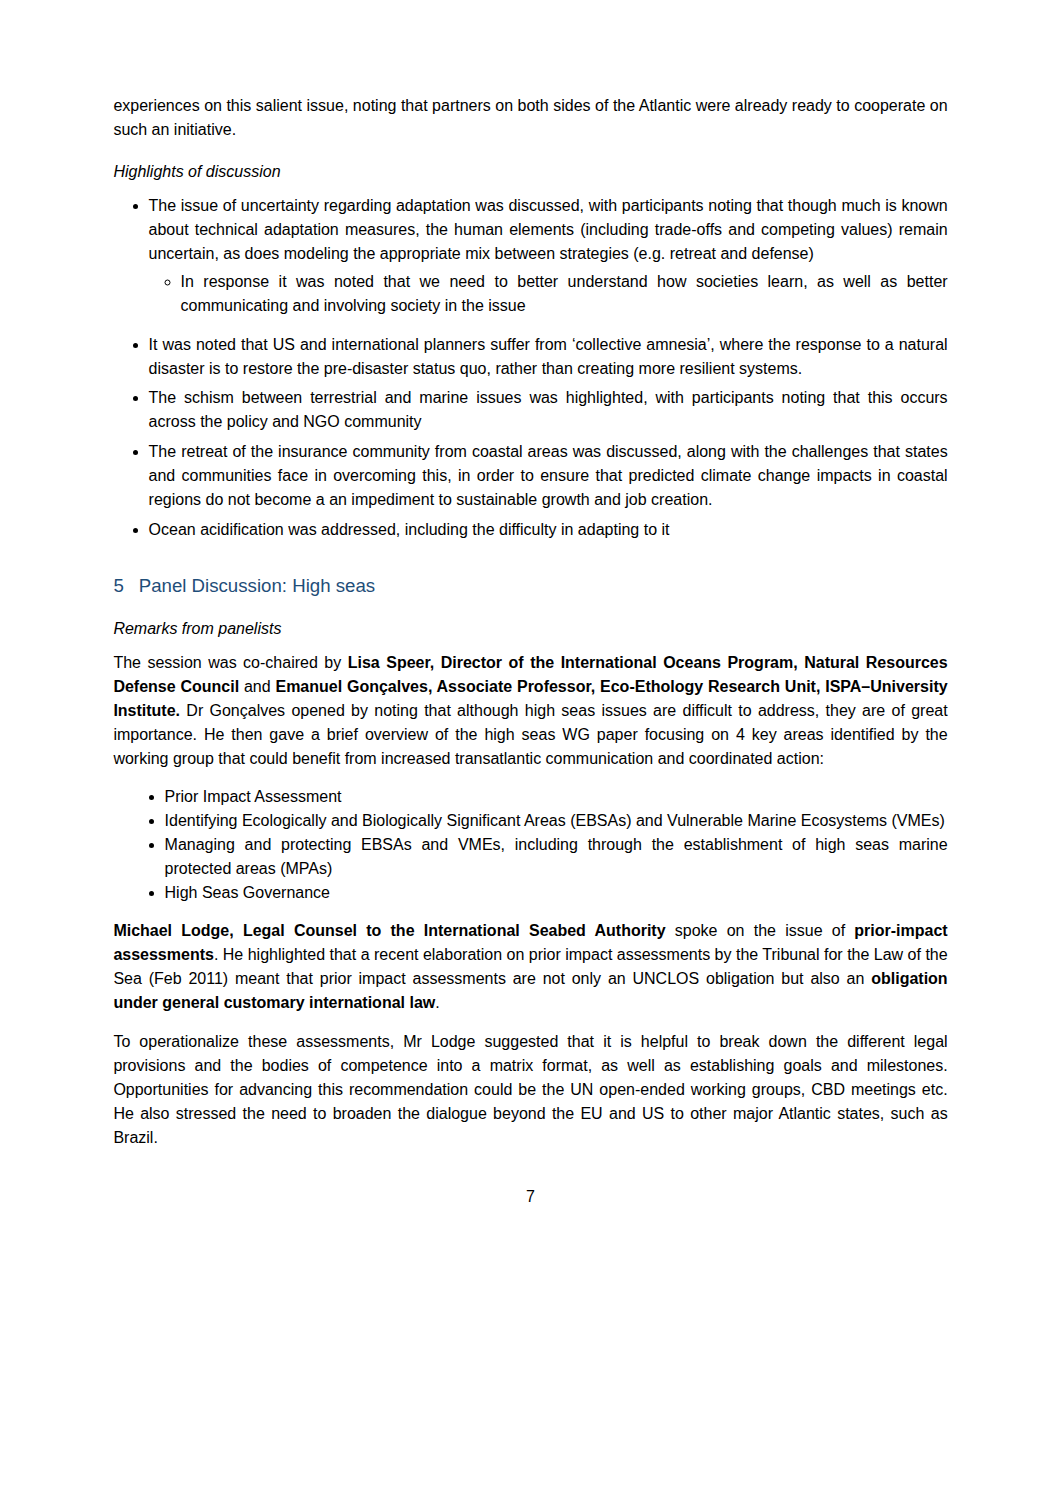experiences on this salient issue, noting that partners on both sides of the Atlantic were already ready to cooperate on such an initiative.
Highlights of discussion
The issue of uncertainty regarding adaptation was discussed, with participants noting that though much is known about technical adaptation measures, the human elements (including trade-offs and competing values) remain uncertain, as does modeling the appropriate mix between strategies (e.g. retreat and defense)
In response it was noted that we need to better understand how societies learn, as well as better communicating and involving society in the issue
It was noted that US and international planners suffer from ‘collective amnesia’, where the response to a natural disaster is to restore the pre-disaster status quo, rather than creating more resilient systems.
The schism between terrestrial and marine issues was highlighted, with participants noting that this occurs across the policy and NGO community
The retreat of the insurance community from coastal areas was discussed, along with the challenges that states and communities face in overcoming this, in order to ensure that predicted climate change impacts in coastal regions do not become a an impediment to sustainable growth and job creation.
Ocean acidification was addressed, including the difficulty in adapting to it
5 Panel Discussion: High seas
Remarks from panelists
The session was co-chaired by Lisa Speer, Director of the International Oceans Program, Natural Resources Defense Council and Emanuel Gonçalves, Associate Professor, Eco-Ethology Research Unit, ISPA–University Institute. Dr Gonçalves opened by noting that although high seas issues are difficult to address, they are of great importance. He then gave a brief overview of the high seas WG paper focusing on 4 key areas identified by the working group that could benefit from increased transatlantic communication and coordinated action:
Prior Impact Assessment
Identifying Ecologically and Biologically Significant Areas (EBSAs) and Vulnerable Marine Ecosystems (VMEs)
Managing and protecting EBSAs and VMEs, including through the establishment of high seas marine protected areas (MPAs)
High Seas Governance
Michael Lodge, Legal Counsel to the International Seabed Authority spoke on the issue of prior-impact assessments. He highlighted that a recent elaboration on prior impact assessments by the Tribunal for the Law of the Sea (Feb 2011) meant that prior impact assessments are not only an UNCLOS obligation but also an obligation under general customary international law.
To operationalize these assessments, Mr Lodge suggested that it is helpful to break down the different legal provisions and the bodies of competence into a matrix format, as well as establishing goals and milestones. Opportunities for advancing this recommendation could be the UN open-ended working groups, CBD meetings etc. He also stressed the need to broaden the dialogue beyond the EU and US to other major Atlantic states, such as Brazil.
7